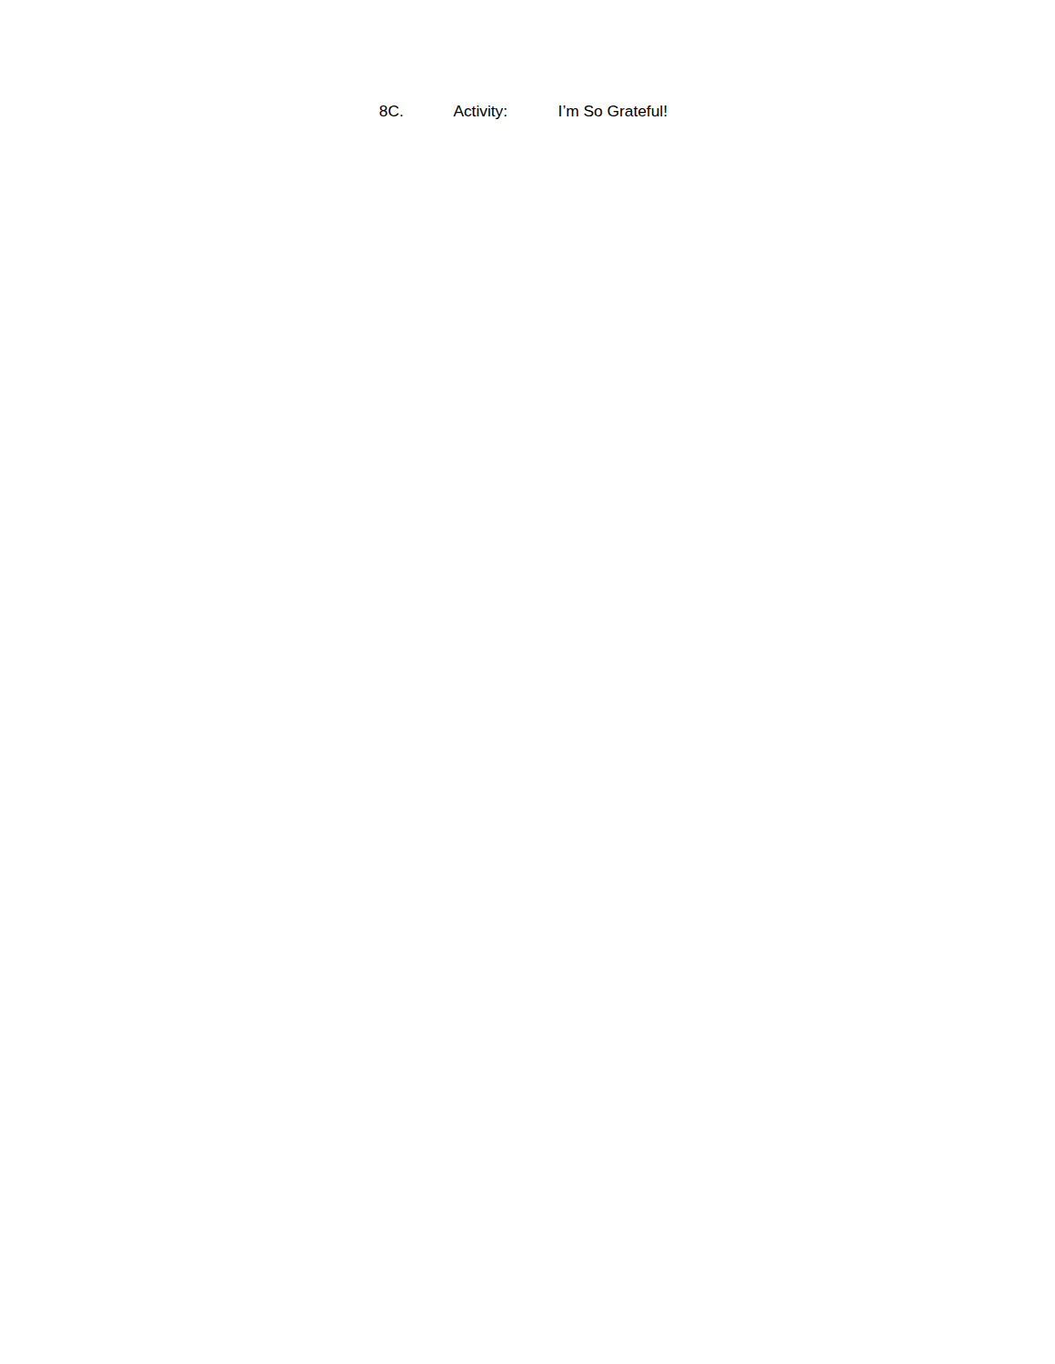8C. Activity: I’m So Grateful!